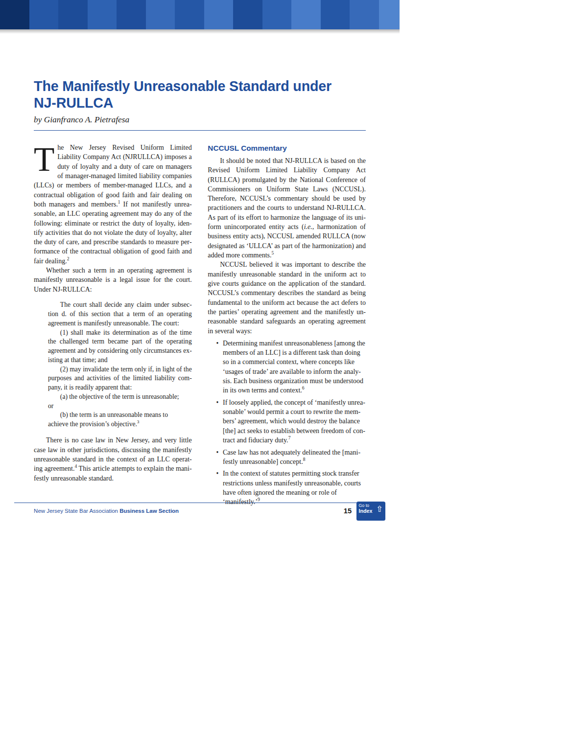The Manifestly Unreasonable Standard under
NJ-RULLCA
by Gianfranco A. Pietrafesa
The New Jersey Revised Uniform Limited Liability Company Act (NJRULLCA) imposes a duty of loyalty and a duty of care on managers of manager-managed limited liability companies (LLCs) or members of member-managed LLCs, and a contractual obligation of good faith and fair dealing on both managers and members.1 If not manifestly unreasonable, an LLC operating agreement may do any of the following: eliminate or restrict the duty of loyalty, identify activities that do not violate the duty of loyalty, alter the duty of care, and prescribe standards to measure performance of the contractual obligation of good faith and fair dealing.2
Whether such a term in an operating agreement is manifestly unreasonable is a legal issue for the court. Under NJ-RULLCA:
The court shall decide any claim under subsection d. of this section that a term of an operating agreement is manifestly unreasonable. The court:
(1) shall make its determination as of the time the challenged term became part of the operating agreement and by considering only circumstances existing at that time; and
(2) may invalidate the term only if, in light of the purposes and activities of the limited liability company, it is readily apparent that:
(a) the objective of the term is unreasonable; or
(b) the term is an unreasonable means to achieve the provision’s objective.3
There is no case law in New Jersey, and very little case law in other jurisdictions, discussing the manifestly unreasonable standard in the context of an LLC operating agreement.4 This article attempts to explain the manifestly unreasonable standard.
NCCUSL Commentary
It should be noted that NJ-RULLCA is based on the Revised Uniform Limited Liability Company Act (RULLCA) promulgated by the National Conference of Commissioners on Uniform State Laws (NCCUSL). Therefore, NCCUSL’s commentary should be used by practitioners and the courts to understand NJ-RULLCA. As part of its effort to harmonize the language of its uniform unincorporated entity acts (i.e., harmonization of business entity acts), NCCUSL amended RULLCA (now designated as ‘ULLCA’ as part of the harmonization) and added more comments.5
NCCUSL believed it was important to describe the manifestly unreasonable standard in the uniform act to give courts guidance on the application of the standard. NCCUSL’s commentary describes the standard as being fundamental to the uniform act because the act defers to the parties’ operating agreement and the manifestly unreasonable standard safeguards an operating agreement in several ways:
Determining manifest unreasonableness [among the members of an LLC] is a different task than doing so in a commercial context, where concepts like ‘usages of trade’ are available to inform the analysis. Each business organization must be understood in its own terms and context.6
If loosely applied, the concept of ‘manifestly unreasonable’ would permit a court to rewrite the members’ agreement, which would destroy the balance [the] act seeks to establish between freedom of contract and fiduciary duty.7
Case law has not adequately delineated the [manifestly unreasonable] concept.8
In the context of statutes permitting stock transfer restrictions unless manifestly unreasonable, courts have often ignored the meaning or role of ‘manifestly.’9
New Jersey State Bar Association Business Law Section
15
Go to Index ⇧